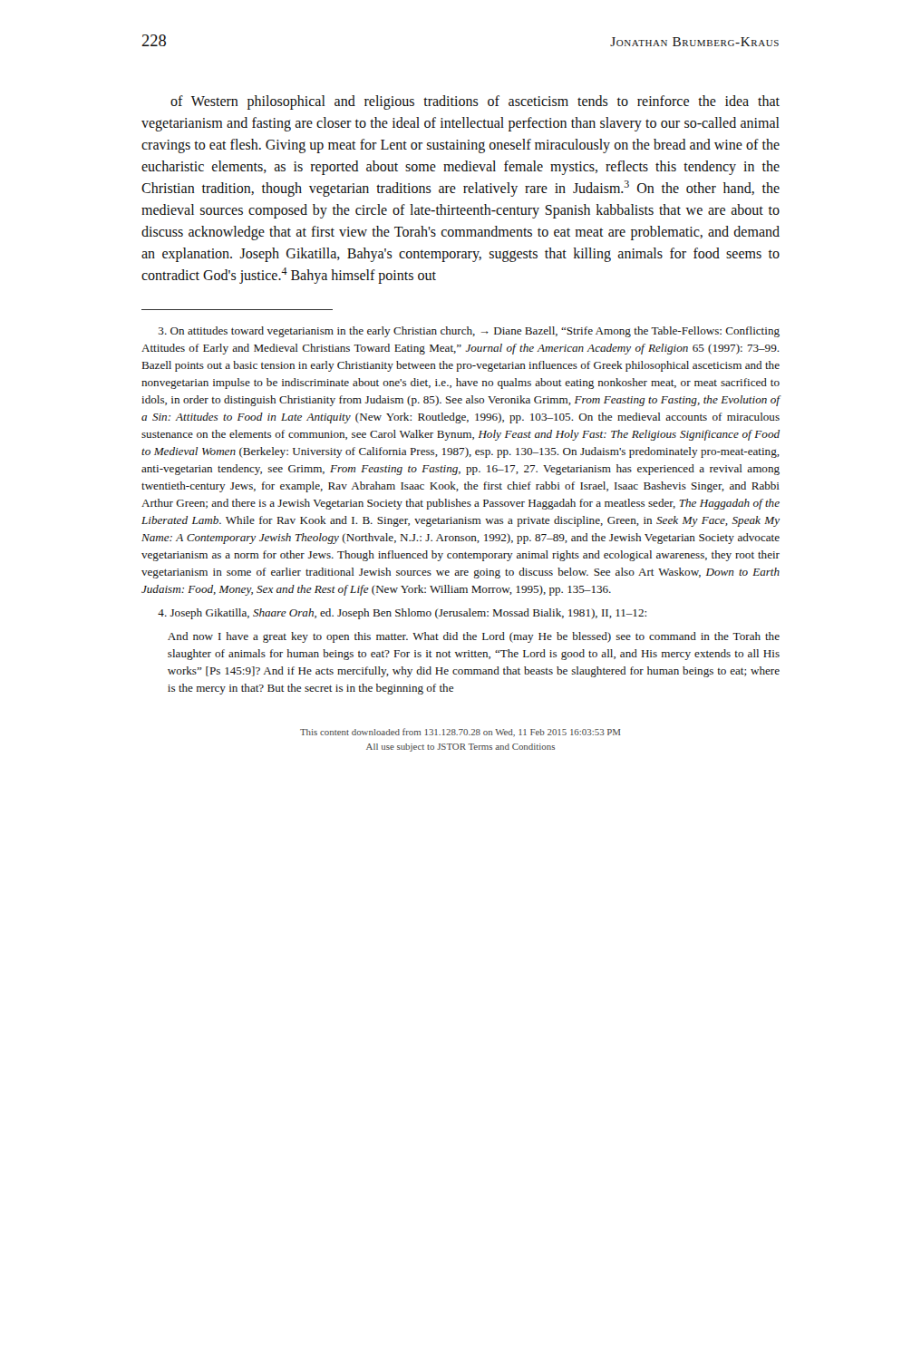228 Jonathan Brumberg-Kraus
of Western philosophical and religious traditions of asceticism tends to reinforce the idea that vegetarianism and fasting are closer to the ideal of intellectual perfection than slavery to our so-called animal cravings to eat flesh. Giving up meat for Lent or sustaining oneself miraculously on the bread and wine of the eucharistic elements, as is reported about some medieval female mystics, reflects this tendency in the Christian tradition, though vegetarian traditions are relatively rare in Judaism.3 On the other hand, the medieval sources composed by the circle of late-thirteenth-century Spanish kabbalists that we are about to discuss acknowledge that at first view the Torah's commandments to eat meat are problematic, and demand an explanation. Joseph Gikatilla, Bahya's contemporary, suggests that killing animals for food seems to contradict God's justice.4 Bahya himself points out
3. On attitudes toward vegetarianism in the early Christian church, → Diane Bazell, “Strife Among the Table-Fellows: Conflicting Attitudes of Early and Medieval Christians Toward Eating Meat,” Journal of the American Academy of Religion 65 (1997): 73–99. Bazell points out a basic tension in early Christianity between the pro-vegetarian influences of Greek philosophical asceticism and the nonvegetarian impulse to be indiscriminate about one's diet, i.e., have no qualms about eating nonkosher meat, or meat sacrificed to idols, in order to distinguish Christianity from Judaism (p. 85). See also Veronika Grimm, From Feasting to Fasting, the Evolution of a Sin: Attitudes to Food in Late Antiquity (New York: Routledge, 1996), pp. 103–105. On the medieval accounts of miraculous sustenance on the elements of communion, see Carol Walker Bynum, Holy Feast and Holy Fast: The Religious Significance of Food to Medieval Women (Berkeley: University of California Press, 1987), esp. pp. 130–135. On Judaism's predominately pro-meat-eating, anti-vegetarian tendency, see Grimm, From Feasting to Fasting, pp. 16–17, 27. Vegetarianism has experienced a revival among twentieth-century Jews, for example, Rav Abraham Isaac Kook, the first chief rabbi of Israel, Isaac Bashevis Singer, and Rabbi Arthur Green; and there is a Jewish Vegetarian Society that publishes a Passover Haggadah for a meatless seder, The Haggadah of the Liberated Lamb. While for Rav Kook and I. B. Singer, vegetarianism was a private discipline, Green, in Seek My Face, Speak My Name: A Contemporary Jewish Theology (Northvale, N.J.: J. Aronson, 1992), pp. 87–89, and the Jewish Vegetarian Society advocate vegetarianism as a norm for other Jews. Though influenced by contemporary animal rights and ecological awareness, they root their vegetarianism in some of earlier traditional Jewish sources we are going to discuss below. See also Art Waskow, Down to Earth Judaism: Food, Money, Sex and the Rest of Life (New York: William Morrow, 1995), pp. 135–136.
4. Joseph Gikatilla, Shaare Orah, ed. Joseph Ben Shlomo (Jerusalem: Mossad Bialik, 1981), II, 11–12:
And now I have a great key to open this matter. What did the Lord (may He be blessed) see to command in the Torah the slaughter of animals for human beings to eat? For is it not written, “The Lord is good to all, and His mercy extends to all His works” [Ps 145:9]? And if He acts mercifully, why did He command that beasts be slaughtered for human beings to eat; where is the mercy in that? But the secret is in the beginning of the
This content downloaded from 131.128.70.28 on Wed, 11 Feb 2015 16:03:53 PM
All use subject to JSTOR Terms and Conditions